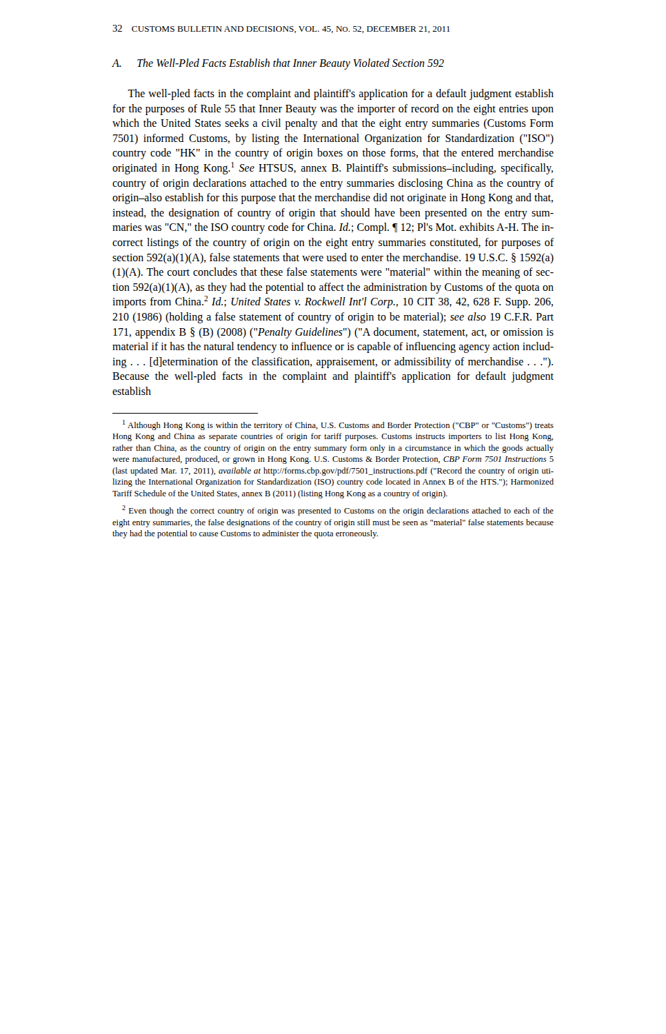32 CUSTOMS BULLETIN AND DECISIONS, VOL. 45, NO. 52, DECEMBER 21, 2011
A. The Well-Pled Facts Establish that Inner Beauty Violated Section 592
The well-pled facts in the complaint and plaintiff's application for a default judgment establish for the purposes of Rule 55 that Inner Beauty was the importer of record on the eight entries upon which the United States seeks a civil penalty and that the eight entry summaries (Customs Form 7501) informed Customs, by listing the International Organization for Standardization ("ISO") country code "HK" in the country of origin boxes on those forms, that the entered merchandise originated in Hong Kong.1 See HTSUS, annex B. Plaintiff's submissions–including, specifically, country of origin declarations attached to the entry summaries disclosing China as the country of origin–also establish for this purpose that the merchandise did not originate in Hong Kong and that, instead, the designation of country of origin that should have been presented on the entry summaries was "CN," the ISO country code for China. Id.; Compl. ¶ 12; Pl's Mot. exhibits A-H. The incorrect listings of the country of origin on the eight entry summaries constituted, for purposes of section 592(a)(1)(A), false statements that were used to enter the merchandise. 19 U.S.C. § 1592(a)(1)(A). The court concludes that these false statements were "material" within the meaning of section 592(a)(1)(A), as they had the potential to affect the administration by Customs of the quota on imports from China.2 Id.; United States v. Rockwell Int'l Corp., 10 CIT 38, 42, 628 F. Supp. 206, 210 (1986) (holding a false statement of country of origin to be material); see also 19 C.F.R. Part 171, appendix B § (B) (2008) ("Penalty Guidelines") ("A document, statement, act, or omission is material if it has the natural tendency to influence or is capable of influencing agency action including . . . [d]etermination of the classification, appraisement, or admissibility of merchandise . . ."). Because the well-pled facts in the complaint and plaintiff's application for default judgment establish
1 Although Hong Kong is within the territory of China, U.S. Customs and Border Protection ("CBP" or "Customs") treats Hong Kong and China as separate countries of origin for tariff purposes. Customs instructs importers to list Hong Kong, rather than China, as the country of origin on the entry summary form only in a circumstance in which the goods actually were manufactured, produced, or grown in Hong Kong. U.S. Customs & Border Protection, CBP Form 7501 Instructions 5 (last updated Mar. 17, 2011), available at http://forms.cbp.gov/pdf/7501_instructions.pdf ("Record the country of origin utilizing the International Organization for Standardization (ISO) country code located in Annex B of the HTS."); Harmonized Tariff Schedule of the United States, annex B (2011) (listing Hong Kong as a country of origin).
2 Even though the correct country of origin was presented to Customs on the origin declarations attached to each of the eight entry summaries, the false designations of the country of origin still must be seen as "material" false statements because they had the potential to cause Customs to administer the quota erroneously.